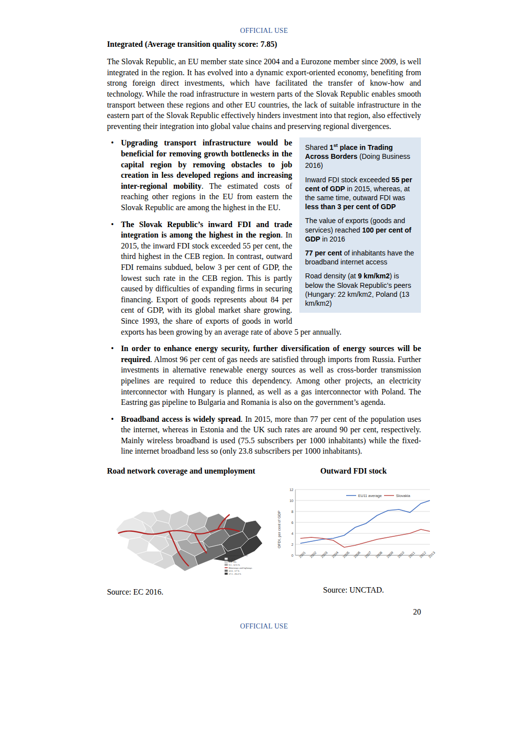OFFICIAL USE
Integrated (Average transition quality score: 7.85)
The Slovak Republic, an EU member state since 2004 and a Eurozone member since 2009, is well integrated in the region. It has evolved into a dynamic export-oriented economy, benefiting from strong foreign direct investments, which have facilitated the transfer of know-how and technology. While the road infrastructure in western parts of the Slovak Republic enables smooth transport between these regions and other EU countries, the lack of suitable infrastructure in the eastern part of the Slovak Republic effectively hinders investment into that region, also effectively preventing their integration into global value chains and preserving regional divergences.
Shared 1st place in Trading Across Borders (Doing Business 2016)
Inward FDI stock exceeded 55 per cent of GDP in 2015, whereas, at the same time, outward FDI was less than 3 per cent of GDP
The value of exports (goods and services) reached 100 per cent of GDP in 2016
77 per cent of inhabitants have the broadband internet access
Road density (at 9 km/km2) is below the Slovak Republic’s peers (Hungary: 22 km/km2, Poland (13 km/km2)
Upgrading transport infrastructure would be beneficial for removing growth bottlenecks in the capital region by removing obstacles to job creation in less developed regions and increasing inter-regional mobility. The estimated costs of reaching other regions in the EU from eastern the Slovak Republic are among the highest in the EU.
The Slovak Republic’s inward FDI and trade integration is among the highest in the region. In 2015, the inward FDI stock exceeded 55 per cent, the third highest in the CEB region. In contrast, outward FDI remains subdued, below 3 per cent of GDP, the lowest such rate in the CEB region. This is partly caused by difficulties of expanding firms in securing financing. Export of goods represents about 84 per cent of GDP, with its global market share growing. Since 1993, the share of exports of goods in world exports has been growing by an average rate of above 5 per annually.
In order to enhance energy security, further diversification of energy sources will be required. Almost 96 per cent of gas needs are satisfied through imports from Russia. Further investments in alternative renewable energy sources as well as cross-border transmission pipelines are required to reduce this dependency. Among other projects, an electricity interconnector with Hungary is planned, as well as a gas interconnector with Poland. The Eastring gas pipeline to Bulgaria and Romania is also on the government’s agenda.
Broadband access is widely spread. In 2015, more than 77 per cent of the population uses the internet, whereas in Estonia and the UK such rates are around 90 per cent, respectively. Mainly wireless broadband is used (75.5 subscribers per 1000 inhabitants) while the fixed-line internet broadband less so (only 23.8 subscribers per 1000 inhabitants).
| Road network coverage and unemployment Unemployment rate in % 4 - 8 % 8.1 - 9% 9.1 - 12.5 % Motorways and highways 12.6 - 17 % 17.1 - 26.4 % Source: EC 2016. | Outward FDI stock 12 10 8 6 4 2 0 OFDI, per cent of GDP 2001 2002 2003 2004 2005 2006 2007 2008 2009 2010 2011 2012 2013 EU11 average Slovakia Source: UNCTAD. |
20
OFFICIAL USE